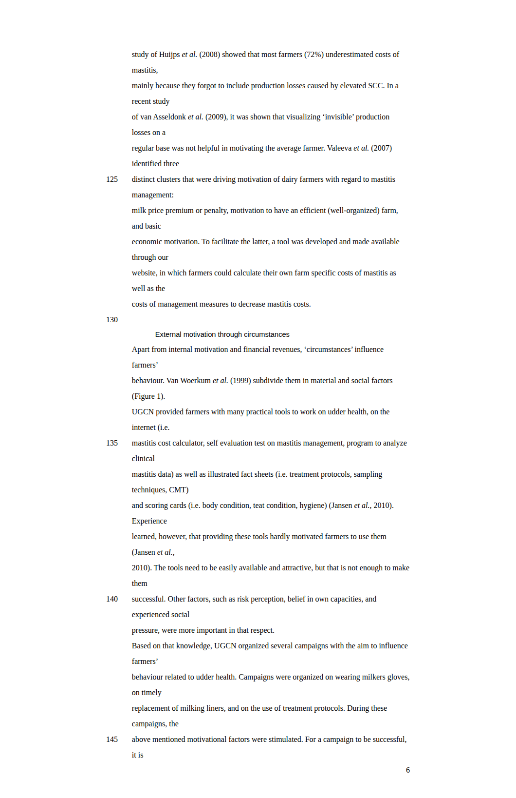study of Huijps et al. (2008) showed that most farmers (72%) underestimated costs of mastitis,
mainly because they forgot to include production losses caused by elevated SCC. In a recent study
of van Asseldonk et al. (2009), it was shown that visualizing ‘invisible’ production losses on a
regular base was not helpful in motivating the average farmer. Valeeva et al. (2007) identified three
125distinct clusters that were driving motivation of dairy farmers with regard to mastitis management:
milk price premium or penalty, motivation to have an efficient (well-organized) farm, and basic
economic motivation. To facilitate the latter, a tool was developed and made available through our
website, in which farmers could calculate their own farm specific costs of mastitis as well as the
costs of management measures to decrease mastitis costs.
130
External motivation through circumstances
Apart from internal motivation and financial revenues, ‘circumstances’ influence farmers’
behaviour. Van Woerkum et al. (1999) subdivide them in material and social factors (Figure 1).
UGCN provided farmers with many practical tools to work on udder health, on the internet (i.e.
135mastitis cost calculator, self evaluation test on mastitis management, program to analyze clinical
mastitis data) as well as illustrated fact sheets (i.e. treatment protocols, sampling techniques, CMT)
and scoring cards (i.e. body condition, teat condition, hygiene) (Jansen et al., 2010). Experience
learned, however, that providing these tools hardly motivated farmers to use them (Jansen et al.,
2010). The tools need to be easily available and attractive, but that is not enough to make them
140successful. Other factors, such as risk perception, belief in own capacities, and experienced social
pressure, were more important in that respect.
Based on that knowledge, UGCN organized several campaigns with the aim to influence farmers’
behaviour related to udder health. Campaigns were organized on wearing milkers gloves, on timely
replacement of milking liners, and on the use of treatment protocols. During these campaigns, the
145above mentioned motivational factors were stimulated. For a campaign to be successful, it is
6